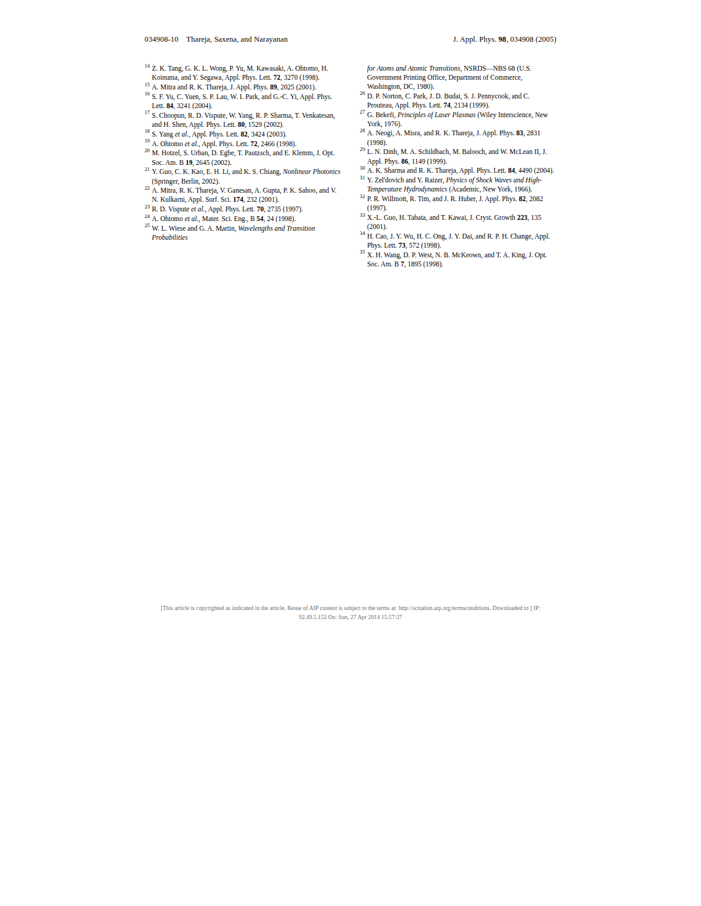034908-10 Thareja, Saxena, and Narayanan
J. Appl. Phys. 98, 034908 (2005)
14 Z. K. Tang, G. K. L. Wong, P. Yu, M. Kawasaki, A. Ohtomo, H. Koinuma, and Y. Segawa, Appl. Phys. Lett. 72, 3270 (1998).
15 A. Mitra and R. K. Thareja, J. Appl. Phys. 89, 2025 (2001).
16 S. F. Yu, C. Yuen, S. P. Lau, W. I. Park, and G.-C. Yi, Appl. Phys. Lett. 84, 3241 (2004).
17 S. Choopun, R. D. Vispute, W. Yang, R. P. Sharma, T. Venkatesan, and H. Shen, Appl. Phys. Lett. 80, 1529 (2002).
18 S. Yang et al., Appl. Phys. Lett. 82, 3424 (2003).
19 A. Ohtomo et al., Appl. Phys. Lett. 72, 2466 (1998).
20 M. Hotzel, S. Urban, D. Egbe, T. Pautzsch, and E. Klemm, J. Opt. Soc. Am. B 19, 2645 (2002).
21 Y. Guo, C. K. Kao, E. H. Li, and K. S. Chiang, Nonlinear Photonics (Springer, Berlin, 2002).
22 A. Mitra, R. K. Thareja, V. Ganesan, A. Gupta, P. K. Sahoo, and V. N. Kulkarni, Appl. Surf. Sci. 174, 232 (2001).
23 R. D. Vispute et al., Appl. Phys. Lett. 70, 2735 (1997).
24 A. Ohtomo et al., Mater. Sci. Eng., B 54, 24 (1998).
25 W. L. Wiese and G. A. Martin, Wavelengths and Transition Probabilities
for Atoms and Atomic Transitions, NSRDS—NBS 68 (U.S. Government Printing Office, Department of Commerce, Washington, DC, 1980).
26 D. P. Norton, C. Park, J. D. Budai, S. J. Pennycook, and C. Prouteau, Appl. Phys. Lett. 74, 2134 (1999).
27 G. Bekefi, Principles of Laser Plasmas (Wiley Interscience, New York, 1976).
28 A. Neogi, A. Misra, and R. K. Thareja, J. Appl. Phys. 83, 2831 (1998).
29 L. N. Dinh, M. A. Schildbach, M. Balooch, and W. McLean II, J. Appl. Phys. 86, 1149 (1999).
30 A. K. Sharma and R. K. Thareja, Appl. Phys. Lett. 84, 4490 (2004).
31 Y. Zel'dovich and Y. Raizer, Physics of Shock Waves and High-Temperature Hydrodynamics (Academic, New York, 1966).
32 P. R. Willmott, R. Tim, and J. R. Huber, J. Appl. Phys. 82, 2082 (1997).
33 X.-L. Guo, H. Tabata, and T. Kawai, J. Cryst. Growth 223, 135 (2001).
34 H. Cao, J. Y. Wu, H. C. Ong, J. Y. Dai, and R. P. H. Change, Appl. Phys. Lett. 73, 572 (1998).
35 X. H. Wang, D. P. West, N. B. McKeown, and T. A. King, J. Opt. Soc. Am. B 7, 1895 (1998).
[This article is copyrighted as indicated in the article. Reuse of AIP content is subject to the terms at: http://scitation.aip.org/termsconditions. Downloaded to ] IP:
92.49.5.153 On: Sun, 27 Apr 2014 15:57:37